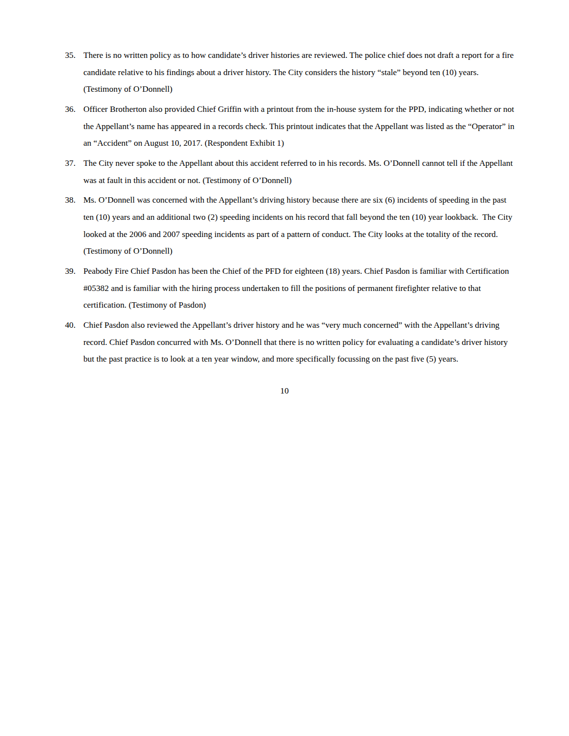There is no written policy as to how candidate’s driver histories are reviewed. The police chief does not draft a report for a fire candidate relative to his findings about a driver history. The City considers the history “stale” beyond ten (10) years. (Testimony of O’Donnell)
Officer Brotherton also provided Chief Griffin with a printout from the in-house system for the PPD, indicating whether or not the Appellant’s name has appeared in a records check. This printout indicates that the Appellant was listed as the “Operator” in an “Accident” on August 10, 2017. (Respondent Exhibit 1)
The City never spoke to the Appellant about this accident referred to in his records. Ms. O’Donnell cannot tell if the Appellant was at fault in this accident or not. (Testimony of O’Donnell)
Ms. O’Donnell was concerned with the Appellant’s driving history because there are six (6) incidents of speeding in the past ten (10) years and an additional two (2) speeding incidents on his record that fall beyond the ten (10) year lookback. The City looked at the 2006 and 2007 speeding incidents as part of a pattern of conduct. The City looks at the totality of the record. (Testimony of O’Donnell)
Peabody Fire Chief Pasdon has been the Chief of the PFD for eighteen (18) years. Chief Pasdon is familiar with Certification #05382 and is familiar with the hiring process undertaken to fill the positions of permanent firefighter relative to that certification. (Testimony of Pasdon)
Chief Pasdon also reviewed the Appellant’s driver history and he was “very much concerned” with the Appellant’s driving record. Chief Pasdon concurred with Ms. O’Donnell that there is no written policy for evaluating a candidate’s driver history but the past practice is to look at a ten year window, and more specifically focussing on the past five (5) years.
10